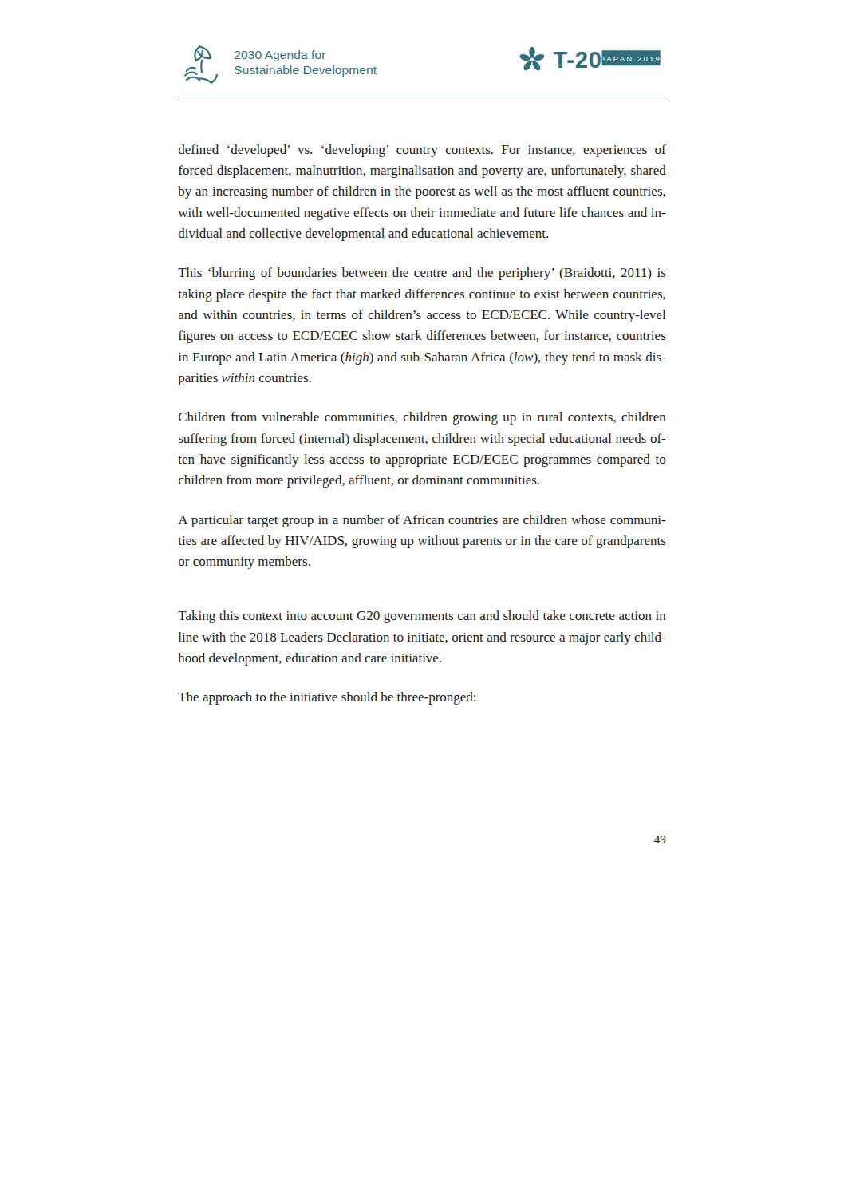2030 Agenda for
Sustainable Development
T-20 JAPAN 2019
defined ‘developed’ vs. ‘developing’ country contexts. For instance, experiences of forced displacement, malnutrition, marginalisation and poverty are, unfortunately, shared by an increasing number of children in the poorest as well as the most affluent countries, with well-documented negative effects on their immediate and future life chances and individual and collective developmental and educational achievement.
This ‘blurring of boundaries between the centre and the periphery’ (Braidotti, 2011) is taking place despite the fact that marked differences continue to exist between countries, and within countries, in terms of children’s access to ECD/ECEC. While country-level figures on access to ECD/ECEC show stark differences between, for instance, countries in Europe and Latin America (high) and sub-Saharan Africa (low), they tend to mask disparities within countries.
Children from vulnerable communities, children growing up in rural contexts, children suffering from forced (internal) displacement, children with special educational needs often have significantly less access to appropriate ECD/ECEC programmes compared to children from more privileged, affluent, or dominant communities.
A particular target group in a number of African countries are children whose communities are affected by HIV/AIDS, growing up without parents or in the care of grandparents or community members.
Taking this context into account G20 governments can and should take concrete action in line with the 2018 Leaders Declaration to initiate, orient and resource a major early childhood development, education and care initiative.
The approach to the initiative should be three-pronged:
49